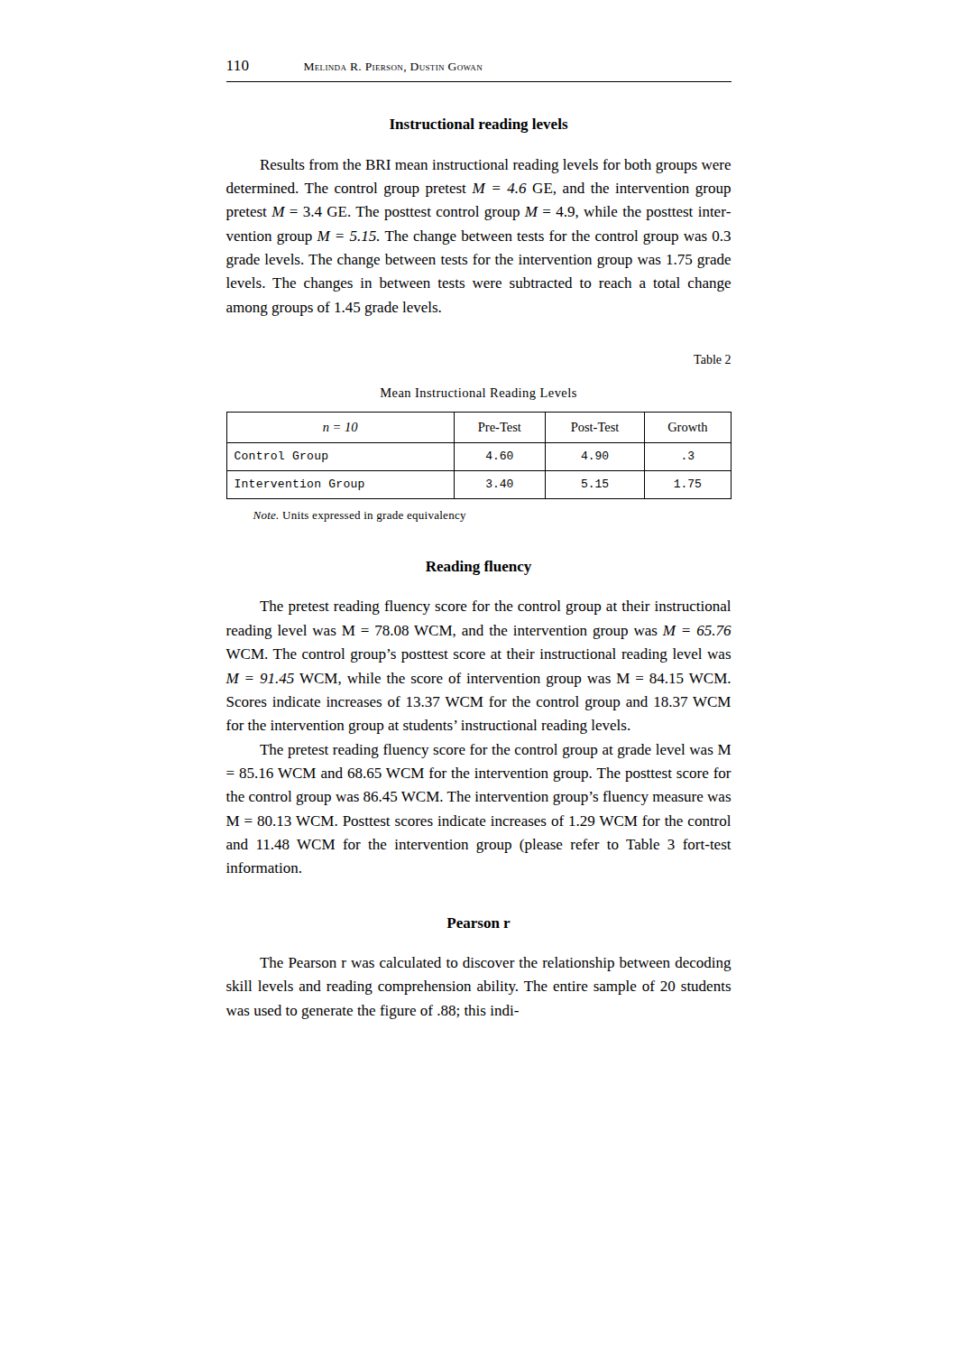110 Melinda R. Pierson, Dustin Gowan
Instructional reading levels
Results from the BRI mean instructional reading levels for both groups were determined. The control group pretest M = 4.6 GE, and the intervention group pretest M = 3.4 GE. The posttest control group M = 4.9, while the posttest intervention group M = 5.15. The change between tests for the control group was 0.3 grade levels. The change between tests for the intervention group was 1.75 grade levels. The changes in between tests were subtracted to reach a total change among groups of 1.45 grade levels.
Table 2
Mean Instructional Reading Levels
| n = 10 | Pre-Test | Post-Test | Growth |
| --- | --- | --- | --- |
| Control Group | 4.60 | 4.90 | .3 |
| Intervention Group | 3.40 | 5.15 | 1.75 |
Note. Units expressed in grade equivalency
Reading fluency
The pretest reading fluency score for the control group at their instructional reading level was M = 78.08 WCM, and the intervention group was M = 65.76 WCM. The control group’s posttest score at their instructional reading level was M = 91.45 WCM, while the score of intervention group was M = 84.15 WCM. Scores indicate increases of 13.37 WCM for the control group and 18.37 WCM for the intervention group at students’ instructional reading levels.
The pretest reading fluency score for the control group at grade level was M = 85.16 WCM and 68.65 WCM for the intervention group. The posttest score for the control group was 86.45 WCM. The intervention group’s fluency measure was M = 80.13 WCM. Posttest scores indicate increases of 1.29 WCM for the control and 11.48 WCM for the intervention group (please refer to Table 3 fort-test information.
Pearson r
The Pearson r was calculated to discover the relationship between decoding skill levels and reading comprehension ability. The entire sample of 20 students was used to generate the figure of .88; this indi-